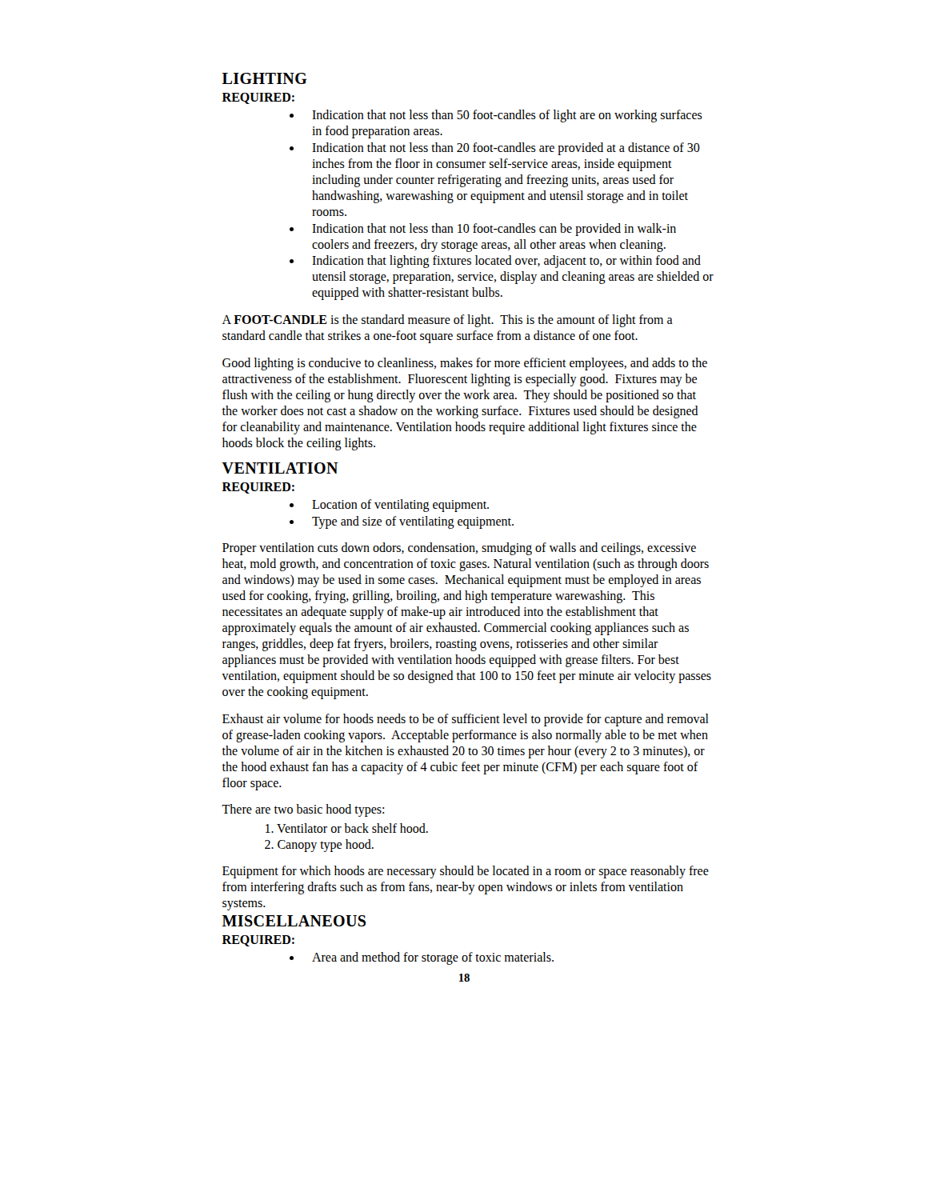LIGHTING
REQUIRED:
Indication that not less than 50 foot-candles of light are on working surfaces in food preparation areas.
Indication that not less than 20 foot-candles are provided at a distance of 30 inches from the floor in consumer self-service areas, inside equipment including under counter refrigerating and freezing units, areas used for handwashing, warewashing or equipment and utensil storage and in toilet rooms.
Indication that not less than 10 foot-candles can be provided in walk-in coolers and freezers, dry storage areas, all other areas when cleaning.
Indication that lighting fixtures located over, adjacent to, or within food and utensil storage, preparation, service, display and cleaning areas are shielded or equipped with shatter-resistant bulbs.
A FOOT-CANDLE is the standard measure of light. This is the amount of light from a standard candle that strikes a one-foot square surface from a distance of one foot.
Good lighting is conducive to cleanliness, makes for more efficient employees, and adds to the attractiveness of the establishment. Fluorescent lighting is especially good. Fixtures may be flush with the ceiling or hung directly over the work area. They should be positioned so that the worker does not cast a shadow on the working surface. Fixtures used should be designed for cleanability and maintenance. Ventilation hoods require additional light fixtures since the hoods block the ceiling lights.
VENTILATION
REQUIRED:
Location of ventilating equipment.
Type and size of ventilating equipment.
Proper ventilation cuts down odors, condensation, smudging of walls and ceilings, excessive heat, mold growth, and concentration of toxic gases. Natural ventilation (such as through doors and windows) may be used in some cases. Mechanical equipment must be employed in areas used for cooking, frying, grilling, broiling, and high temperature warewashing. This necessitates an adequate supply of make-up air introduced into the establishment that approximately equals the amount of air exhausted. Commercial cooking appliances such as ranges, griddles, deep fat fryers, broilers, roasting ovens, rotisseries and other similar appliances must be provided with ventilation hoods equipped with grease filters. For best ventilation, equipment should be so designed that 100 to 150 feet per minute air velocity passes over the cooking equipment.
Exhaust air volume for hoods needs to be of sufficient level to provide for capture and removal of grease-laden cooking vapors. Acceptable performance is also normally able to be met when the volume of air in the kitchen is exhausted 20 to 30 times per hour (every 2 to 3 minutes), or the hood exhaust fan has a capacity of 4 cubic feet per minute (CFM) per each square foot of floor space.
There are two basic hood types:
1. Ventilator or back shelf hood.
2. Canopy type hood.
Equipment for which hoods are necessary should be located in a room or space reasonably free from interfering drafts such as from fans, near-by open windows or inlets from ventilation systems.
MISCELLANEOUS
REQUIRED:
Area and method for storage of toxic materials.
18